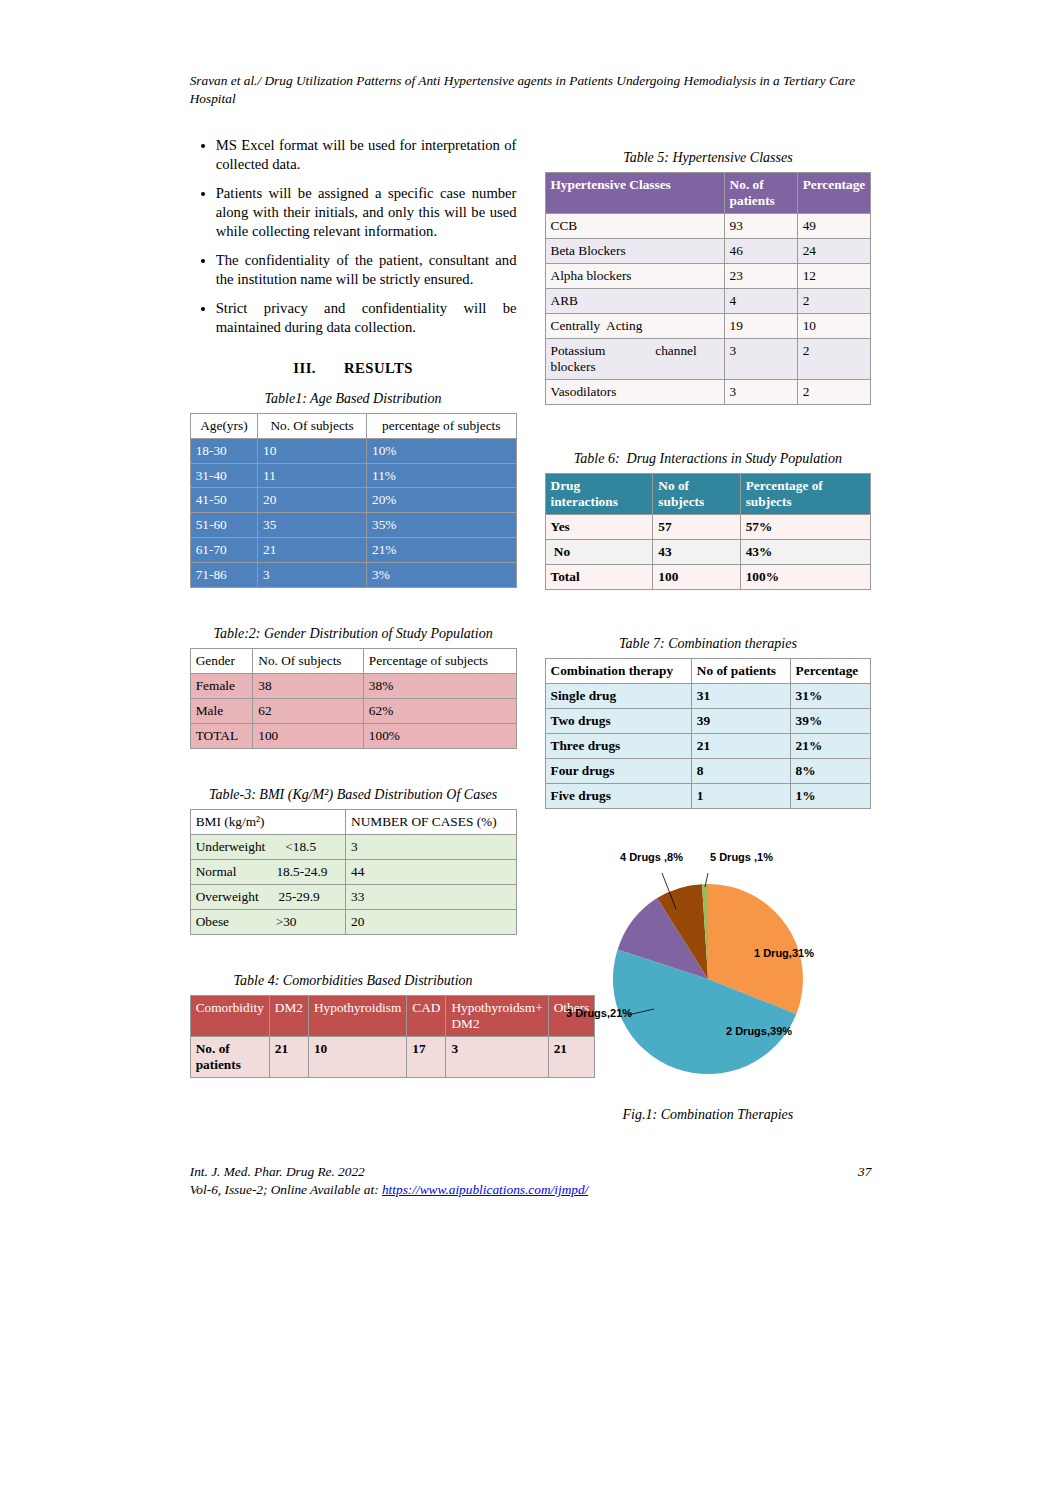Sravan et al./ Drug Utilization Patterns of Anti Hypertensive agents in Patients Undergoing Hemodialysis in a Tertiary Care Hospital
MS Excel format will be used for interpretation of collected data.
Patients will be assigned a specific case number along with their initials, and only this will be used while collecting relevant information.
The confidentiality of the patient, consultant and the institution name will be strictly ensured.
Strict privacy and confidentiality will be maintained during data collection.
III. RESULTS
Table1: Age Based Distribution
| Age(yrs) | No. Of subjects | percentage of subjects |
| --- | --- | --- |
| 18-30 | 10 | 10% |
| 31-40 | 11 | 11% |
| 41-50 | 20 | 20% |
| 51-60 | 35 | 35% |
| 61-70 | 21 | 21% |
| 71-86 | 3 | 3% |
Table:2: Gender Distribution of Study Population
| Gender | No. Of subjects | Percentage of subjects |
| --- | --- | --- |
| Female | 38 | 38% |
| Male | 62 | 62% |
| TOTAL | 100 | 100% |
Table-3: BMI (Kg/M²) Based Distribution Of Cases
| BMI (kg/m²) | NUMBER OF CASES (%) |
| --- | --- |
| Underweight <18.5 | 3 |
| Normal 18.5-24.9 | 44 |
| Overweight 25-29.9 | 33 |
| Obese >30 | 20 |
Table 4: Comorbidities Based Distribution
| Comorbidity | DM2 | Hypothyroidism | CAD | Hypothyroidsm+ DM2 | Others |
| --- | --- | --- | --- | --- | --- |
| No. of patients | 21 | 10 | 17 | 3 | 21 |
Table 5: Hypertensive Classes
| Hypertensive Classes | No. of patients | Percentage |
| --- | --- | --- |
| CCB | 93 | 49 |
| Beta Blockers | 46 | 24 |
| Alpha blockers | 23 | 12 |
| ARB | 4 | 2 |
| Centrally Acting | 19 | 10 |
| Potassium channel blockers | 3 | 2 |
| Vasodilators | 3 | 2 |
Table 6: Drug Interactions in Study Population
| Drug interactions | No of subjects | Percentage of subjects |
| --- | --- | --- |
| Yes | 57 | 57% |
| No | 43 | 43% |
| Total | 100 | 100% |
Table 7: Combination therapies
| Combination therapy | No of patients | Percentage |
| --- | --- | --- |
| Single drug | 31 | 31% |
| Two drugs | 39 | 39% |
| Three drugs | 21 | 21% |
| Four drugs | 8 | 8% |
| Five drugs | 1 | 1% |
1 Drug,31% 2 Drugs,39% 3 Drugs,21% 4 Drugs ,8% 5 Drugs ,1%
Fig.1: Combination Therapies
Int. J. Med. Phar. Drug Re. 2022 37
Vol-6, Issue-2; Online Available at: https://www.aipublications.com/ijmpd/